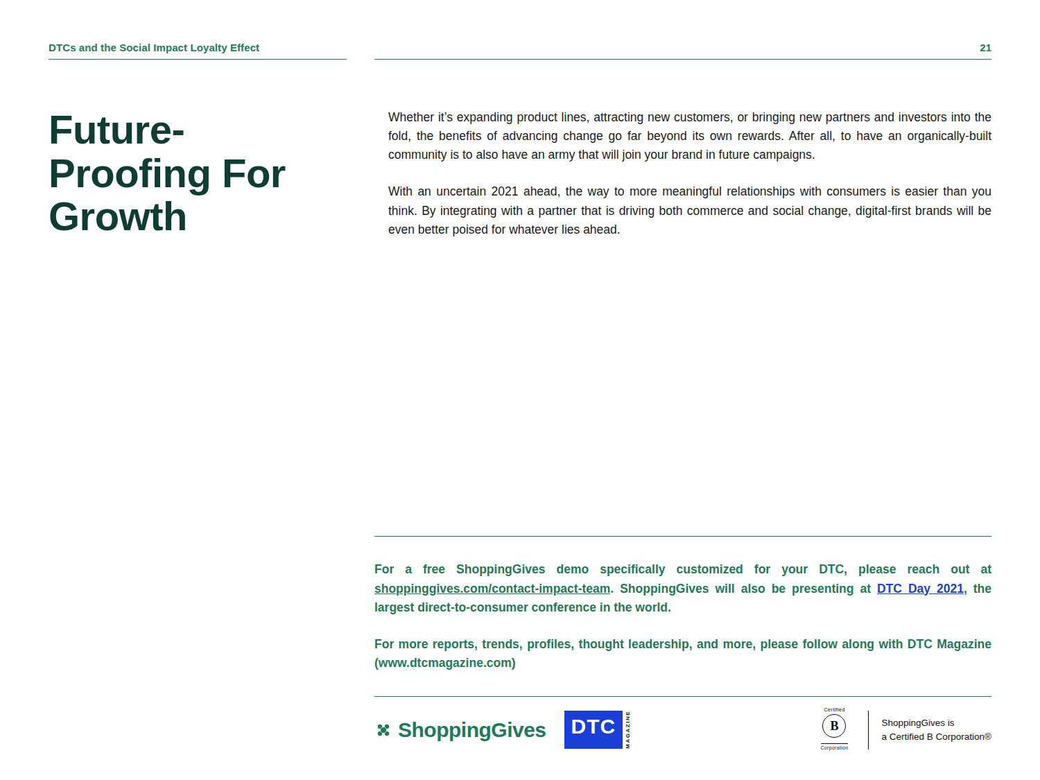DTCs and the Social Impact Loyalty Effect
21
Future-
Proofing For
Growth
Whether it’s expanding product lines, attracting new customers, or bringing new partners and investors into the fold, the benefits of advancing change go far beyond its own rewards. After all, to have an organically-built community is to also have an army that will join your brand in future campaigns.
With an uncertain 2021 ahead, the way to more meaningful relationships with consumers is easier than you think. By integrating with a partner that is driving both commerce and social change, digital-first brands will be even better poised for whatever lies ahead.
For a free ShoppingGives demo specifically customized for your DTC, please reach out at shoppinggives.com/contact-impact-team. ShoppingGives will also be presenting at DTC Day 2021, the largest direct-to-consumer conference in the world.
For more reports, trends, profiles, thought leadership, and more, please follow along with DTC Magazine (www.dtcmagazine.com)
ShoppingGives
DTC
MAGAZINE
Certified
B
Corporation
ShoppingGives is
a Certified B Corporation®